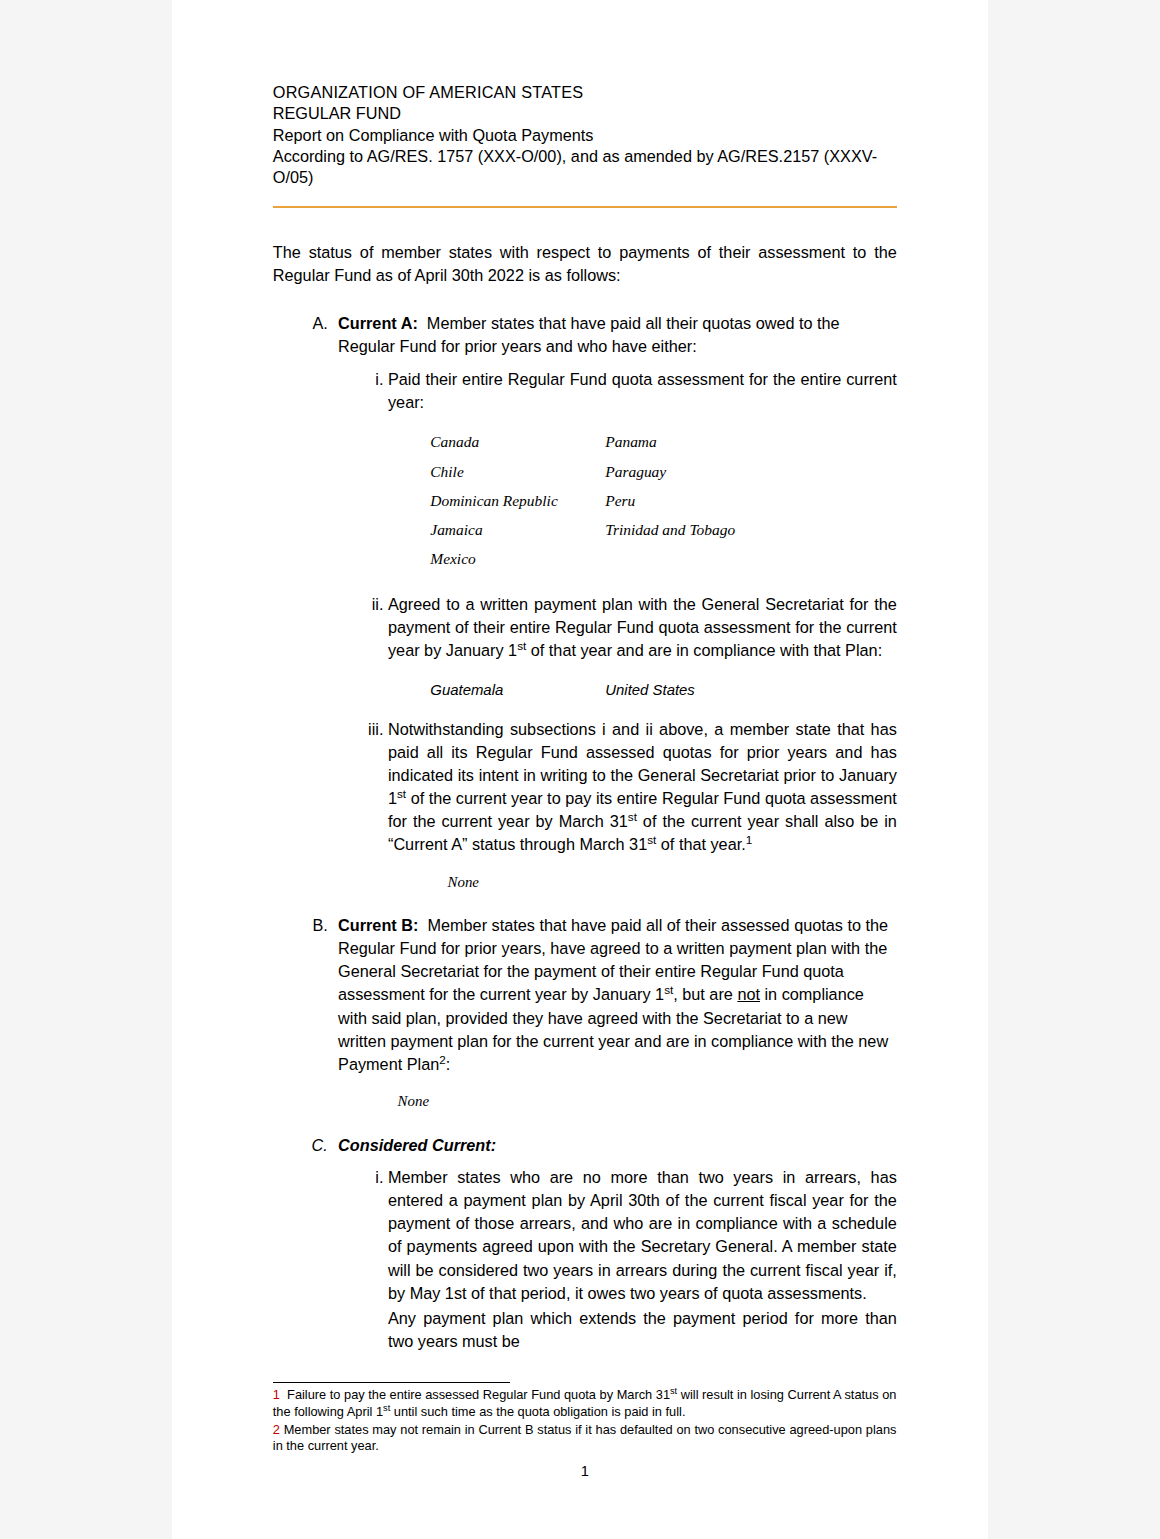ORGANIZATION OF AMERICAN STATES
REGULAR FUND
Report on Compliance with Quota Payments
According to AG/RES. 1757 (XXX-O/00), and as amended by AG/RES.2157 (XXXV-O/05)
The status of member states with respect to payments of their assessment to the Regular Fund as of April 30th 2022 is as follows:
Current A: Member states that have paid all their quotas owed to the Regular Fund for prior years and who have either:
Paid their entire Regular Fund quota assessment for the entire current year:
| Canada | Panama |
| Chile | Paraguay |
| Dominican Republic | Peru |
| Jamaica | Trinidad and Tobago |
| Mexico | |
Agreed to a written payment plan with the General Secretariat for the payment of their entire Regular Fund quota assessment for the current year by January 1st of that year and are in compliance with that Plan:
| Guatemala | United States |
Notwithstanding subsections i and ii above, a member state that has paid all its Regular Fund assessed quotas for prior years and has indicated its intent in writing to the General Secretariat prior to January 1st of the current year to pay its entire Regular Fund quota assessment for the current year by March 31st of the current year shall also be in “Current A” status through March 31st of that year.1
None
Current B: Member states that have paid all of their assessed quotas to the Regular Fund for prior years, have agreed to a written payment plan with the General Secretariat for the payment of their entire Regular Fund quota assessment for the current year by January 1st, but are not in compliance with said plan, provided they have agreed with the Secretariat to a new written payment plan for the current year and are in compliance with the new Payment Plan2:
None
Considered Current:
Member states who are no more than two years in arrears, has entered a payment plan by April 30th of the current fiscal year for the payment of those arrears, and who are in compliance with a schedule of payments agreed upon with the Secretary General. A member state will be considered two years in arrears during the current fiscal year if, by May 1st of that period, it owes two years of quota assessments.
Any payment plan which extends the payment period for more than two years must be
1 Failure to pay the entire assessed Regular Fund quota by March 31st will result in losing Current A status on the following April 1st until such time as the quota obligation is paid in full.
2 Member states may not remain in Current B status if it has defaulted on two consecutive agreed-upon plans in the current year.
1